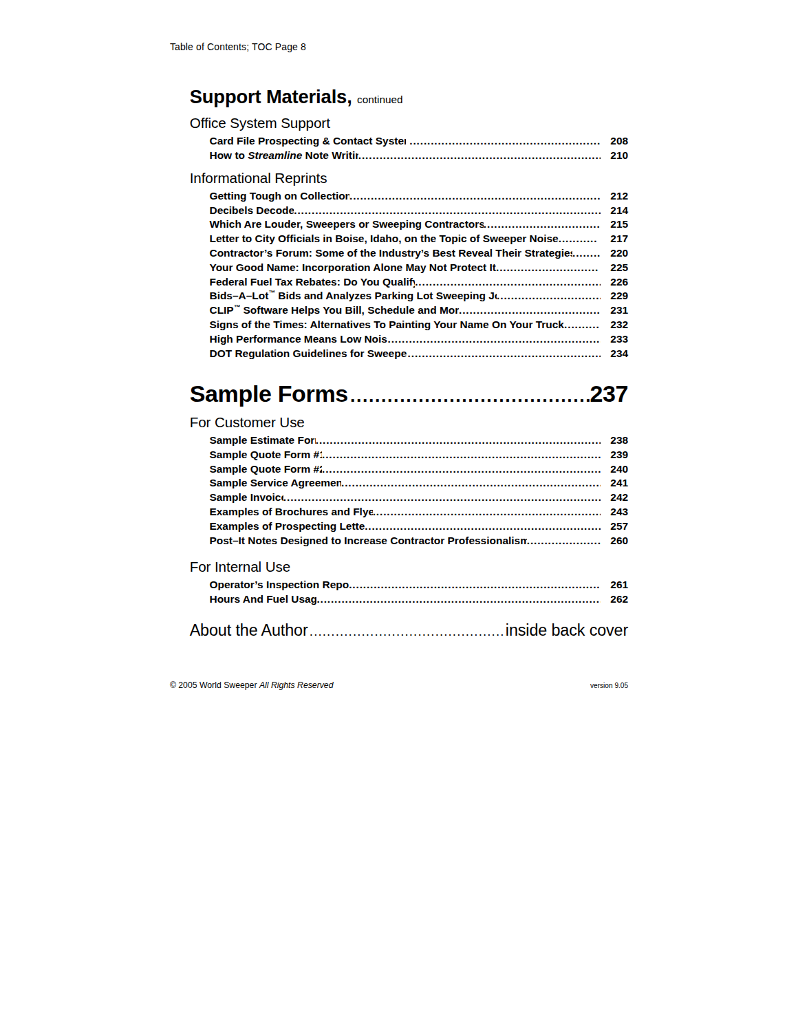Table of Contents; TOC Page 8
Support Materials, continued
Office System Support
Card File Prospecting & Contact System ........................................................ 208
How to Streamline Note Writing......................................................................... 210
Informational Reprints
Getting Tough on Collections........................................................................... 212
Decibels Decoded.............................................................................................. 214
Which Are Louder, Sweepers or Sweeping Contractors?.................................. 215
Letter to City Officials in Boise, Idaho, on the Topic of Sweeper Noise........... 217
Contractor’s Forum: Some of the Industry’s Best Reveal Their Strategies........ 220
Your Good Name: Incorporation Alone May Not Protect It............................. 225
Federal Fuel Tax Rebates: Do You Qualify?....................................................... 226
Bids–A–Lot™ Bids and Analyzes Parking Lot Sweeping Jobs............................... 229
CLIP™ Software Helps You Bill, Schedule and More......................................... 231
Signs of the Times: Alternatives To Painting Your Name On Your Truck.......... 232
High Performance Means Low Noise.............................................................. 233
DOT Regulation Guidelines for Sweepers......................................................... 234
Sample Forms..................................................... 237
For Customer Use
Sample Estimate Form....................................................................................... 238
Sample Quote Form #1................................................................................. 239
Sample Quote Form #2................................................................................. 240
Sample Service Agreement............................................................................ 241
Sample Invoice.............................................................................................. 242
Examples of Brochures and Flyers..................................................................... 243
Examples of Prospecting Letters....................................................................... 257
Post–It Notes Designed to Increase Contractor Professionalism..................... 260
For Internal Use
Operator’s Inspection Report........................................................................... 261
Hours And Fuel Usage..................................................................................... 262
About the Author................................................. inside back cover
© 2005 World Sweeper All Rights Reserved
version 9.05